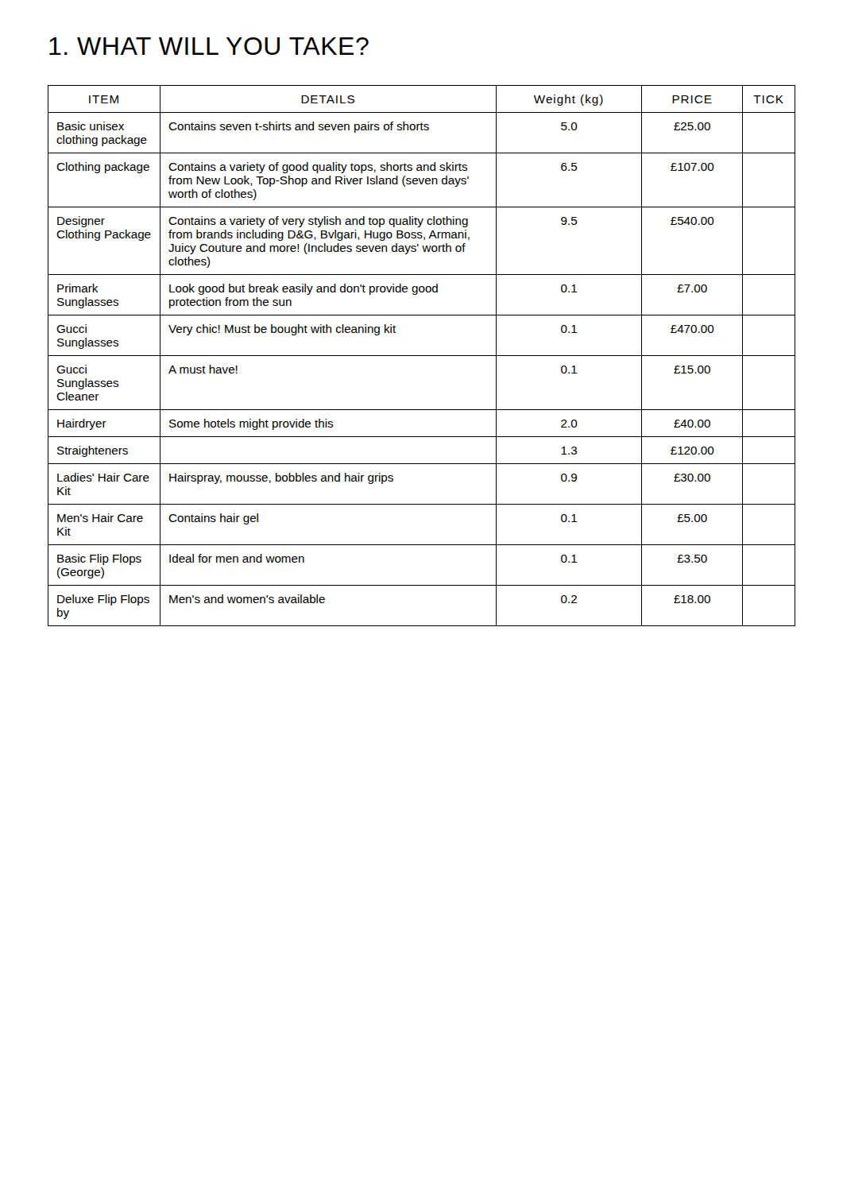1. WHAT WILL YOU TAKE?
| ITEM | DETAILS | Weight (kg) | PRICE | TICK |
| --- | --- | --- | --- | --- |
| Basic unisex clothing package | Contains seven t-shirts and seven pairs of shorts | 5.0 | £25.00 | |
| Clothing package | Contains a variety of good quality tops, shorts and skirts from New Look, Top-Shop and River Island (seven days' worth of clothes) | 6.5 | £107.00 | |
| Designer Clothing Package | Contains a variety of very stylish and top quality clothing from brands including D&G, Bvlgari, Hugo Boss, Armani, Juicy Couture and more! (Includes seven days' worth of clothes) | 9.5 | £540.00 | |
| Primark Sunglasses | Look good but break easily and don't provide good protection from the sun | 0.1 | £7.00 | |
| Gucci Sunglasses | Very chic! Must be bought with cleaning kit | 0.1 | £470.00 | |
| Gucci Sunglasses Cleaner | A must have! | 0.1 | £15.00 | |
| Hairdryer | Some hotels might provide this | 2.0 | £40.00 | |
| Straighteners | | 1.3 | £120.00 | |
| Ladies' Hair Care Kit | Hairspray, mousse, bobbles and hair grips | 0.9 | £30.00 | |
| Men's Hair Care Kit | Contains hair gel | 0.1 | £5.00 | |
| Basic Flip Flops (George) | Ideal for men and women | 0.1 | £3.50 | |
| Deluxe Flip Flops by | Men's and women's available | 0.2 | £18.00 | |